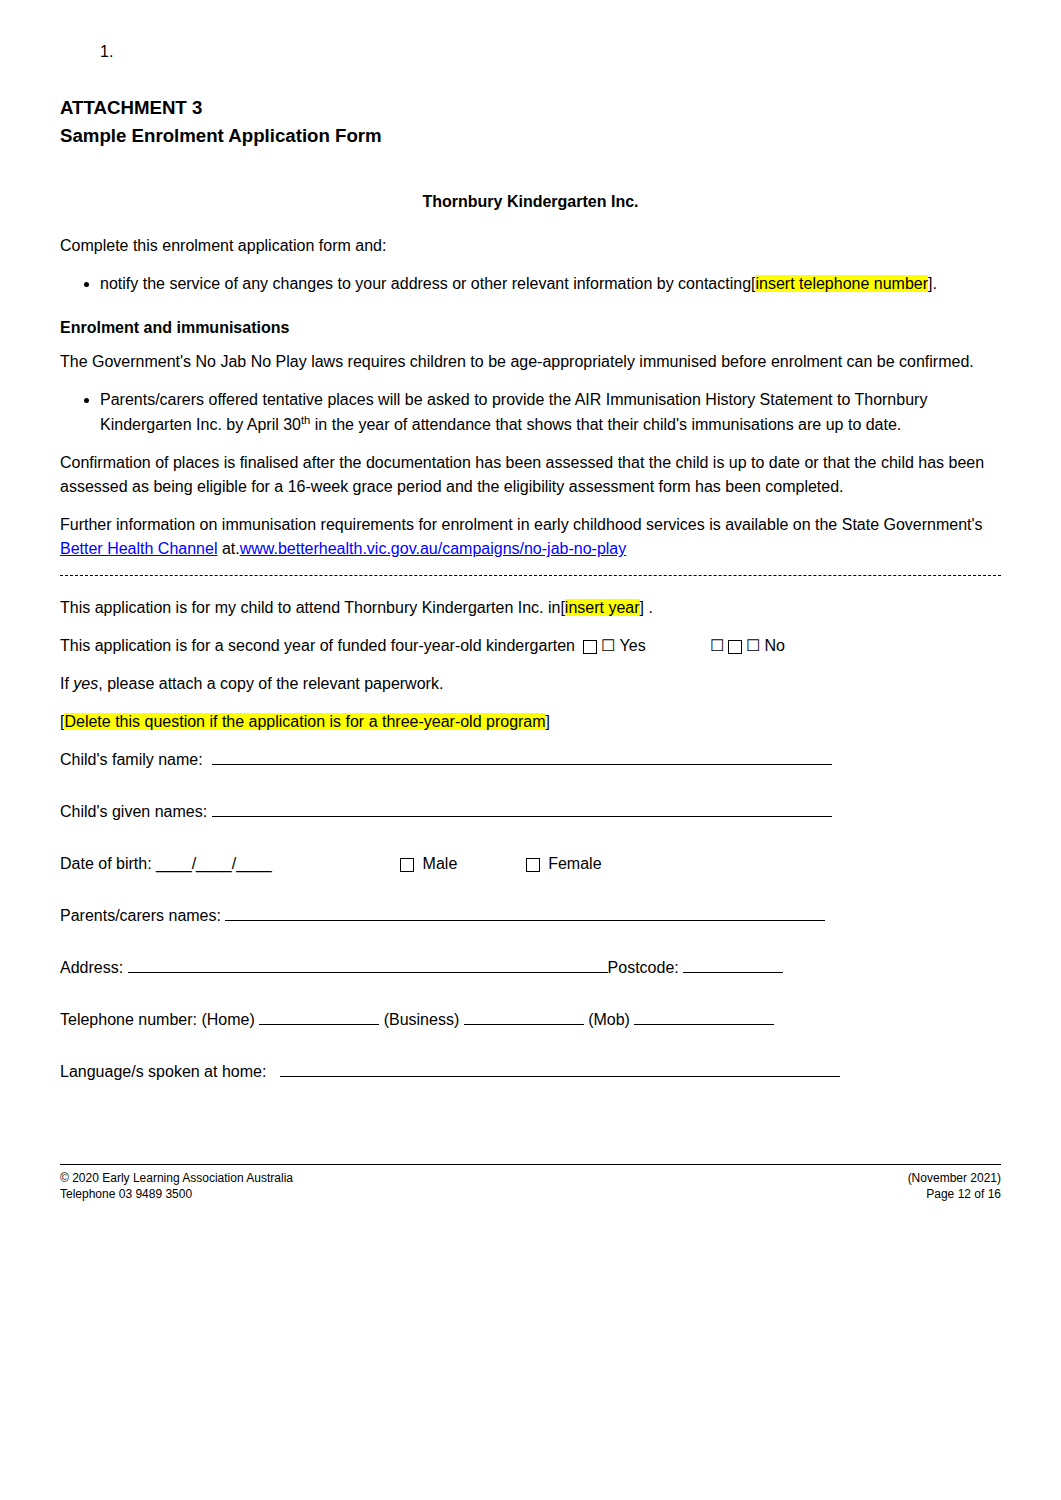1.
ATTACHMENT 3
Sample Enrolment Application Form
Thornbury Kindergarten Inc.
Complete this enrolment application form and:
notify the service of any changes to your address or other relevant information by contacting[insert telephone number].
Enrolment and immunisations
The Government's No Jab No Play laws requires children to be age-appropriately immunised before enrolment can be confirmed.
Parents/carers offered tentative places will be asked to provide the AIR Immunisation History Statement to Thornbury Kindergarten Inc. by April 30th in the year of attendance that shows that their child's immunisations are up to date.
Confirmation of places is finalised after the documentation has been assessed that the child is up to date or that the child has been assessed as being eligible for a 16-week grace period and the eligibility assessment form has been completed.
Further information on immunisation requirements for enrolment in early childhood services is available on the State Government's Better Health Channel at.www.betterhealth.vic.gov.au/campaigns/no-jab-no-play
This application is for my child to attend Thornbury Kindergarten Inc. in[insert year] .
This application is for a second year of funded four-year-old kindergarten ☐ Yes ☐ ☐ No
If yes, please attach a copy of the relevant paperwork.
[Delete this question if the application is for a three-year-old program]
Child's family name:
Child's given names:
Date of birth: ____/____/____ Male Female
Parents/carers names:
Address: Postcode:
Telephone number: (Home) (Business) (Mob)
Language/s spoken at home:
© 2020 Early Learning Association Australia
Telephone 03 9489 3500
(November 2021)
Page 12 of 16